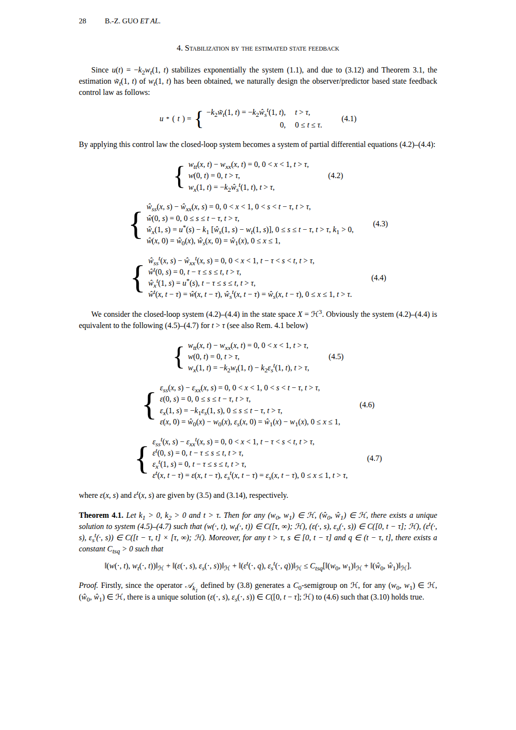28 B.-Z. GUO ET AL.
4. Stabilization by the estimated state feedback
Since u(t) = −k2wt(1, t) stabilizes exponentially the system (1.1), and due to (3.12) and Theorem 3.1, the estimation w̃t(1, t) of wt(1, t) has been obtained, we naturally design the observer/predictor based state feedback control law as follows:
u*(t) = { −k2w̃t(1, t) = −k2ŵst(1, t), t > τ, 0, 0 ≤ t ≤ τ.
(4.1)
By applying this control law the closed-loop system becomes a system of partial differential equations (4.2)–(4.4):
{
wtt(x, t) − wxx(x, t) = 0, 0 < x < 1, t > τ,
w(0, t) = 0, t > τ,
wx(1, t) = −k2ŵst(1, t), t > τ,
(4.2)
{
ŵss(x, s) − ŵxx(x, s) = 0, 0 < x < 1, 0 < s < t − τ, t > τ,
ŵ(0, s) = 0, 0 ≤ s ≤ t − τ, t > τ,
ŵx(1, s) = u*(s) − k1 [ŵs(1, s) − wt(1, s)], 0 ≤ s ≤ t − τ, t > τ, k1 > 0,
ŵ(x, 0) = ŵ0(x), ŵs(x, 0) = ŵ1(x), 0 ≤ x ≤ 1,
(4.3)
{
ŵsst(x, s) − ŵxxt(x, s) = 0, 0 < x < 1, t − τ < s < t, t > τ,
ŵt(0, s) = 0, t − τ ≤ s ≤ t, t > τ,
ŵxt(1, s) = u*(s), t − τ ≤ s ≤ t, t > τ,
ŵt(x, t − τ) = ŵ(x, t − τ), ŵst(x, t − τ) = ŵs(x, t − τ), 0 ≤ x ≤ 1, t > τ.
(4.4)
We consider the closed-loop system (4.2)–(4.4) in the state space X = ℋ3. Obviously the system (4.2)–(4.4) is equivalent to the following (4.5)–(4.7) for t > τ (see also Rem. 4.1 below)
{
wtt(x, t) − wxx(x, t) = 0, 0 < x < 1, t > τ,
w(0, t) = 0, t > τ,
wx(1, t) = −k2wt(1, t) − k2εst(1, t), t > τ,
(4.5)
{
εss(x, s) − εxx(x, s) = 0, 0 < x < 1, 0 < s < t − τ, t > τ,
ε(0, s) = 0, 0 ≤ s ≤ t − τ, t > τ,
εx(1, s) = −k1εs(1, s), 0 ≤ s ≤ t − τ, t > τ,
ε(x, 0) = ŵ0(x) − w0(x), εs(x, 0) = ŵ1(x) − w1(x), 0 ≤ x ≤ 1,
(4.6)
{
εsst(x, s) − εxxt(x, s) = 0, 0 < x < 1, t − τ < s < t, t > τ,
εt(0, s) = 0, t − τ ≤ s ≤ t, t > τ,
εxt(1, s) = 0, t − τ ≤ s ≤ t, t > τ,
εt(x, t − τ) = ε(x, t − τ), εst(x, t − τ) = εs(x, t − τ), 0 ≤ x ≤ 1, t > τ,
(4.7)
where ε(x, s) and εt(x, s) are given by (3.5) and (3.14), respectively.
Theorem 4.1. Let k1 > 0, k2 > 0 and t > τ. Then for any (w0, w1) ∈ ℋ, (ŵ0, ŵ1) ∈ ℋ, there exists a unique solution to system (4.5)–(4.7) such that (w(·, t), wt(·, t)) ∈ C([τ, ∞); ℋ), (ε(·, s), εs(·, s)) ∈ C([0, t − τ]; ℋ), (εt(·, s), εst(·, s)) ∈ C([t − τ, t] × [τ, ∞); ℋ). Moreover, for any t > τ, s ∈ [0, t − τ] and q ∈ (t − τ, t], there exists a constant Ctsq > 0 such that
‖(w(·, t), wt(·, t))‖ℋ + ‖(ε(·, s), εs(·, s))‖ℋ + ‖(εt(·, q), εst(·, q))‖ℋ ≤ Ctsq[‖(w0, w1)‖ℋ + ‖(ŵ0, ŵ1)‖ℋ].
Proof. Firstly, since the operator 𝒜k1 defined by (3.8) generates a C0-semigroup on ℋ, for any (w0, w1) ∈ ℋ, (ŵ0, ŵ1) ∈ ℋ, there is a unique solution (ε(·, s), εs(·, s)) ∈ C([0, t − τ]; ℋ) to (4.6) such that (3.10) holds true.